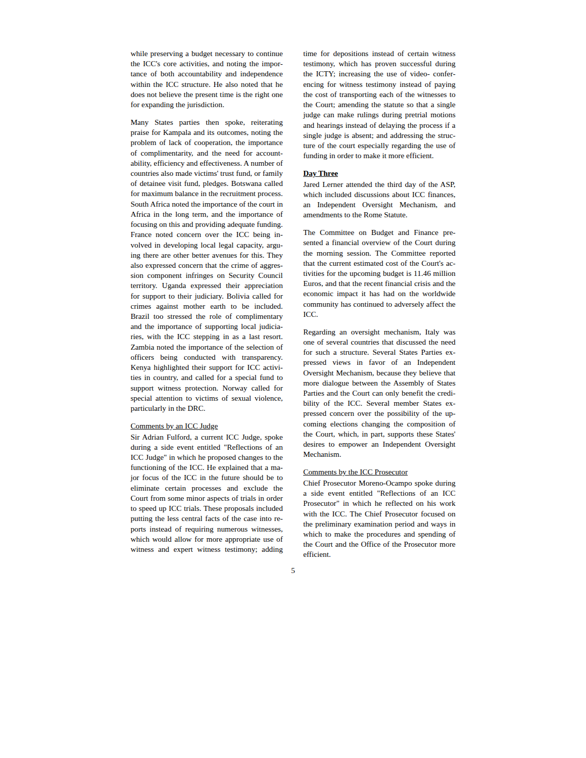while preserving a budget necessary to continue the ICC's core activities, and noting the importance of both accountability and independence within the ICC structure. He also noted that he does not believe the present time is the right one for expanding the jurisdiction.
Many States parties then spoke, reiterating praise for Kampala and its outcomes, noting the problem of lack of cooperation, the importance of complimentarity, and the need for accountability, efficiency and effectiveness. A number of countries also made victims' trust fund, or family of detainee visit fund, pledges. Botswana called for maximum balance in the recruitment process. South Africa noted the importance of the court in Africa in the long term, and the importance of focusing on this and providing adequate funding. France noted concern over the ICC being involved in developing local legal capacity, arguing there are other better avenues for this. They also expressed concern that the crime of aggression component infringes on Security Council territory. Uganda expressed their appreciation for support to their judiciary. Bolivia called for crimes against mother earth to be included. Brazil too stressed the role of complimentary and the importance of supporting local judiciaries, with the ICC stepping in as a last resort. Zambia noted the importance of the selection of officers being conducted with transparency. Kenya highlighted their support for ICC activities in country, and called for a special fund to support witness protection. Norway called for special attention to victims of sexual violence, particularly in the DRC.
Comments by an ICC Judge
Sir Adrian Fulford, a current ICC Judge, spoke during a side event entitled "Reflections of an ICC Judge" in which he proposed changes to the functioning of the ICC. He explained that a major focus of the ICC in the future should be to eliminate certain processes and exclude the Court from some minor aspects of trials in order to speed up ICC trials. These proposals included putting the less central facts of the case into reports instead of requiring numerous witnesses, which would allow for more appropriate use of witness and expert witness testimony; adding time for depositions instead of certain witness testimony, which has proven successful during the ICTY; increasing the use of video- conferencing for witness testimony instead of paying the cost of transporting each of the witnesses to the Court; amending the statute so that a single judge can make rulings during pretrial motions and hearings instead of delaying the process if a single judge is absent; and addressing the structure of the court especially regarding the use of funding in order to make it more efficient.
Day Three
Jared Lerner attended the third day of the ASP, which included discussions about ICC finances, an Independent Oversight Mechanism, and amendments to the Rome Statute.
The Committee on Budget and Finance presented a financial overview of the Court during the morning session. The Committee reported that the current estimated cost of the Court's activities for the upcoming budget is 11.46 million Euros, and that the recent financial crisis and the economic impact it has had on the worldwide community has continued to adversely affect the ICC.
Regarding an oversight mechanism, Italy was one of several countries that discussed the need for such a structure. Several States Parties expressed views in favor of an Independent Oversight Mechanism, because they believe that more dialogue between the Assembly of States Parties and the Court can only benefit the credibility of the ICC. Several member States expressed concern over the possibility of the upcoming elections changing the composition of the Court, which, in part, supports these States' desires to empower an Independent Oversight Mechanism.
Comments by the ICC Prosecutor
Chief Prosecutor Moreno-Ocampo spoke during a side event entitled "Reflections of an ICC Prosecutor" in which he reflected on his work with the ICC. The Chief Prosecutor focused on the preliminary examination period and ways in which to make the procedures and spending of the Court and the Office of the Prosecutor more efficient.
5